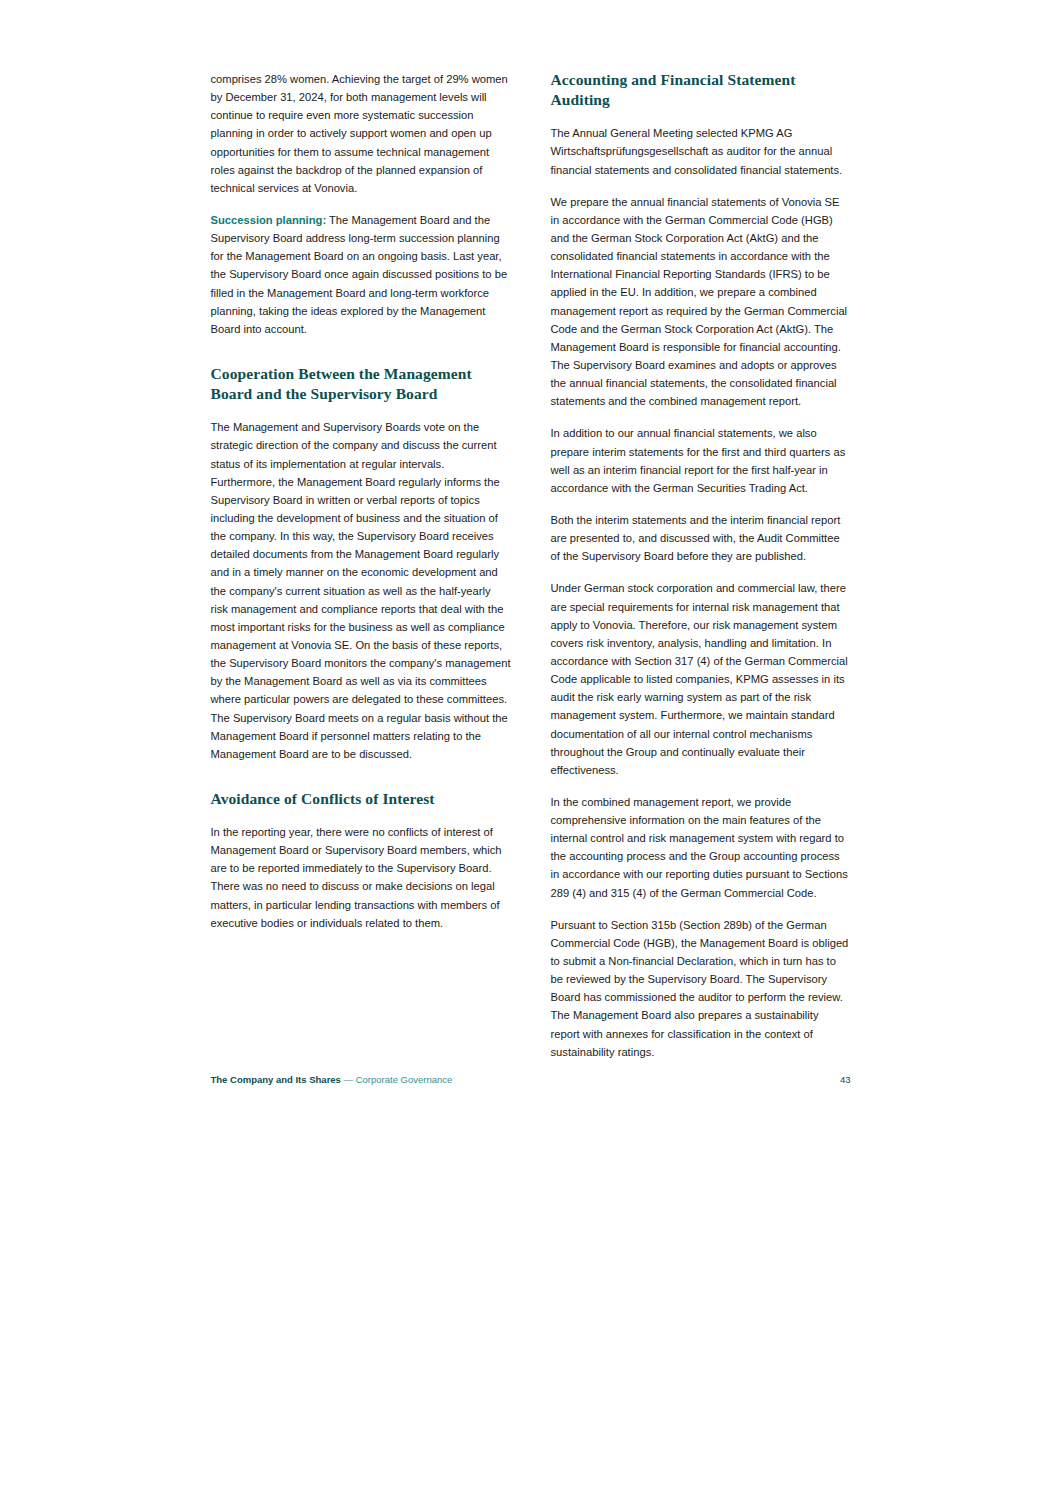comprises 28% women. Achieving the target of 29% women by December 31, 2024, for both management levels will continue to require even more systematic succession planning in order to actively support women and open up opportunities for them to assume technical management roles against the backdrop of the planned expansion of technical services at Vonovia.
Succession planning: The Management Board and the Supervisory Board address long-term succession planning for the Management Board on an ongoing basis. Last year, the Supervisory Board once again discussed positions to be filled in the Management Board and long-term workforce planning, taking the ideas explored by the Management Board into account.
Cooperation Between the Management Board and the Supervisory Board
The Management and Supervisory Boards vote on the strategic direction of the company and discuss the current status of its implementation at regular intervals. Furthermore, the Management Board regularly informs the Supervisory Board in written or verbal reports of topics including the development of business and the situation of the company. In this way, the Supervisory Board receives detailed documents from the Management Board regularly and in a timely manner on the economic development and the company's current situation as well as the half-yearly risk management and compliance reports that deal with the most important risks for the business as well as compliance management at Vonovia SE. On the basis of these reports, the Supervisory Board monitors the company's management by the Management Board as well as via its committees where particular powers are delegated to these committees. The Supervisory Board meets on a regular basis without the Management Board if personnel matters relating to the Management Board are to be discussed.
Avoidance of Conflicts of Interest
In the reporting year, there were no conflicts of interest of Management Board or Supervisory Board members, which are to be reported immediately to the Supervisory Board. There was no need to discuss or make decisions on legal matters, in particular lending transactions with members of executive bodies or individuals related to them.
Accounting and Financial Statement Auditing
The Annual General Meeting selected KPMG AG Wirtschaftsprüfungsgesellschaft as auditor for the annual financial statements and consolidated financial statements.
We prepare the annual financial statements of Vonovia SE in accordance with the German Commercial Code (HGB) and the German Stock Corporation Act (AktG) and the consolidated financial statements in accordance with the International Financial Reporting Standards (IFRS) to be applied in the EU. In addition, we prepare a combined management report as required by the German Commercial Code and the German Stock Corporation Act (AktG). The Management Board is responsible for financial accounting. The Supervisory Board examines and adopts or approves the annual financial statements, the consolidated financial statements and the combined management report.
In addition to our annual financial statements, we also prepare interim statements for the first and third quarters as well as an interim financial report for the first half-year in accordance with the German Securities Trading Act.
Both the interim statements and the interim financial report are presented to, and discussed with, the Audit Committee of the Supervisory Board before they are published.
Under German stock corporation and commercial law, there are special requirements for internal risk management that apply to Vonovia. Therefore, our risk management system covers risk inventory, analysis, handling and limitation. In accordance with Section 317 (4) of the German Commercial Code applicable to listed companies, KPMG assesses in its audit the risk early warning system as part of the risk management system. Furthermore, we maintain standard documentation of all our internal control mechanisms throughout the Group and continually evaluate their effectiveness.
In the combined management report, we provide comprehensive information on the main features of the internal control and risk management system with regard to the accounting process and the Group accounting process in accordance with our reporting duties pursuant to Sections 289 (4) and 315 (4) of the German Commercial Code.
Pursuant to Section 315b (Section 289b) of the German Commercial Code (HGB), the Management Board is obliged to submit a Non-financial Declaration, which in turn has to be reviewed by the Supervisory Board. The Supervisory Board has commissioned the auditor to perform the review. The Management Board also prepares a sustainability report with annexes for classification in the context of sustainability ratings.
The Company and Its Shares — Corporate Governance
43